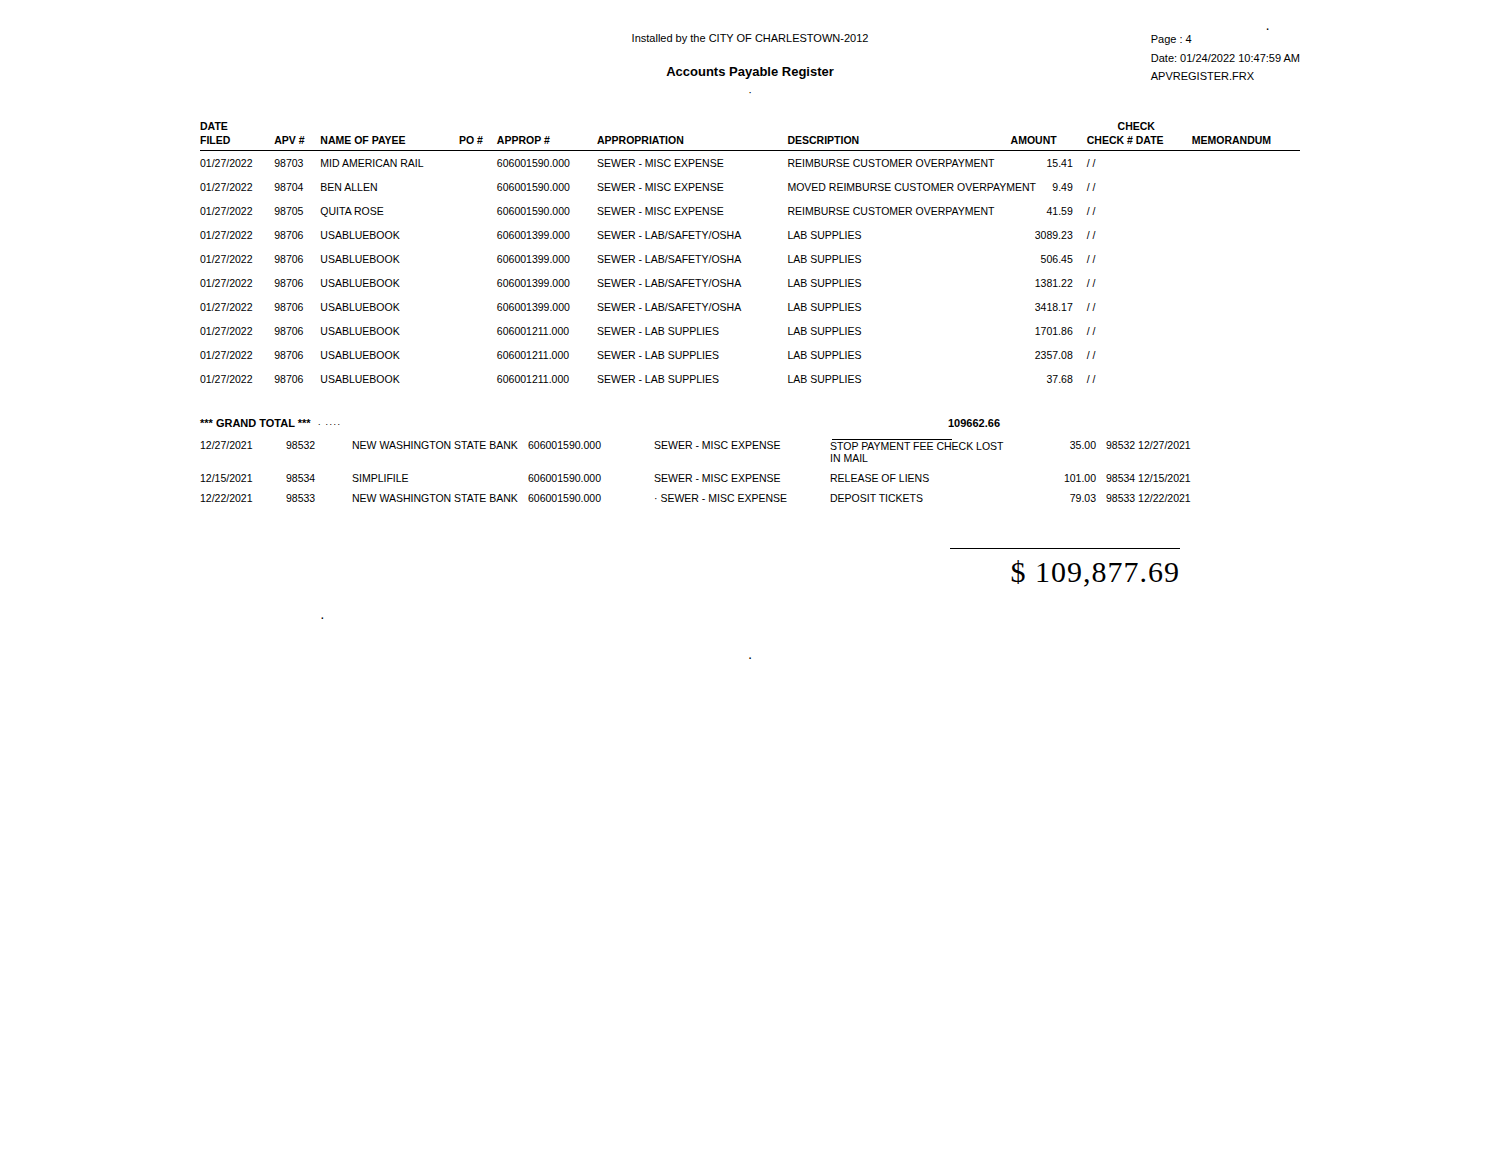·
Page : 4
Date: 01/24/2022 10:47:59 AM
APVREGISTER.FRX
Installed by the CITY OF CHARLESTOWN-2012
Accounts Payable Register
·
| DATE | | | | | | | | CHECK | |
| --- | --- | --- | --- | --- | --- | --- | --- | --- | --- |
| FILED | APV # | NAME OF PAYEE | PO # | APPROP # | APPROPRIATION | DESCRIPTION | AMOUNT | CHECK # DATE | MEMORANDUM |
| 01/27/2022 | 98703 | MID AMERICAN RAIL | | 606001590.000 | SEWER - MISC EXPENSE | REIMBURSE CUSTOMER OVERPAYMENT | 15.41 | / / | |
| 01/27/2022 | 98704 | BEN ALLEN | | 606001590.000 | SEWER - MISC EXPENSE | MOVED REIMBURSE CUSTOMER OVERPAYMENT | 9.49 | / / | |
| 01/27/2022 | 98705 | QUITA ROSE | | 606001590.000 | SEWER - MISC EXPENSE | REIMBURSE CUSTOMER OVERPAYMENT | 41.59 | / / | |
| 01/27/2022 | 98706 | USABLUEBOOK | | 606001399.000 | SEWER - LAB/SAFETY/OSHA | LAB SUPPLIES | 3089.23 | / / | |
| 01/27/2022 | 98706 | USABLUEBOOK | | 606001399.000 | SEWER - LAB/SAFETY/OSHA | LAB SUPPLIES | 506.45 | / / | |
| 01/27/2022 | 98706 | USABLUEBOOK | | 606001399.000 | SEWER - LAB/SAFETY/OSHA | LAB SUPPLIES | 1381.22 | / / | |
| 01/27/2022 | 98706 | USABLUEBOOK | | 606001399.000 | SEWER - LAB/SAFETY/OSHA | LAB SUPPLIES | 3418.17 | / / | |
| 01/27/2022 | 98706 | USABLUEBOOK | | 606001211.000 | SEWER - LAB SUPPLIES | LAB SUPPLIES | 1701.86 | / / | |
| 01/27/2022 | 98706 | USABLUEBOOK | | 606001211.000 | SEWER - LAB SUPPLIES | LAB SUPPLIES | 2357.08 | / / | |
| 01/27/2022 | 98706 | USABLUEBOOK | | 606001211.000 | SEWER - LAB SUPPLIES | LAB SUPPLIES | 37.68 | / / | |
*** GRAND TOTAL *** · ···· 109662.66
| 12/27/2021 | 98532 | NEW WASHINGTON STATE BANK | 606001590.000 | SEWER - MISC EXPENSE | STOP PAYMENT FEE CHECK LOST IN MAIL | 35.00 | 98532 12/27/2021 |
| 12/15/2021 | 98534 | SIMPLIFILE | 606001590.000 | SEWER - MISC EXPENSE | RELEASE OF LIENS | 101.00 | 98534 12/15/2021 |
| 12/22/2021 | 98533 | NEW WASHINGTON STATE BANK | 606001590.000 | · SEWER - MISC EXPENSE | DEPOSIT TICKETS | 79.03 | 98533 12/22/2021 |
$ 109,877.69
·
·